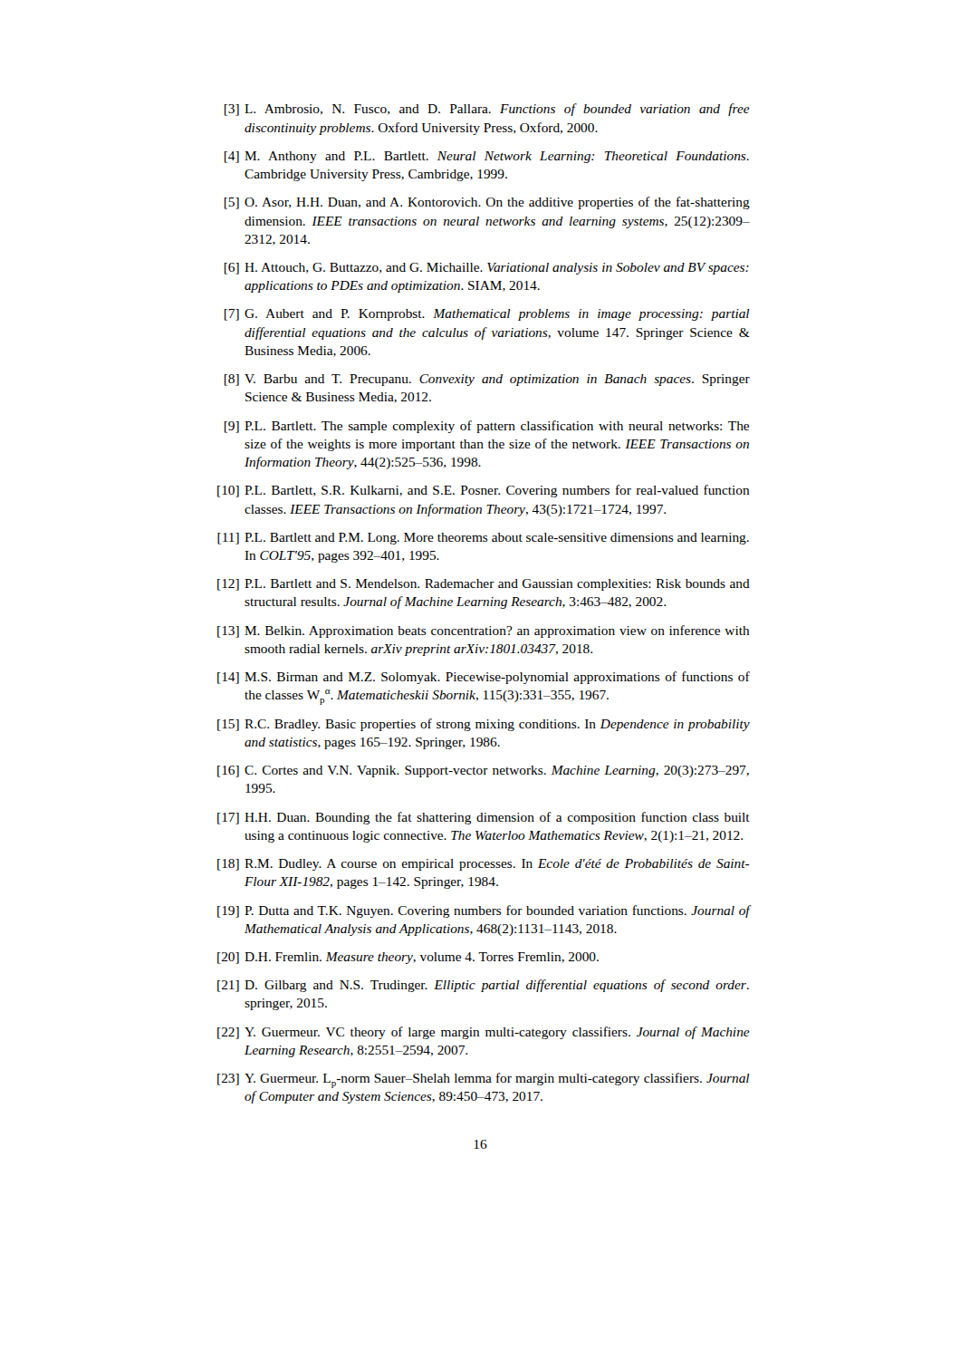[3] L. Ambrosio, N. Fusco, and D. Pallara. Functions of bounded variation and free discontinuity problems. Oxford University Press, Oxford, 2000.
[4] M. Anthony and P.L. Bartlett. Neural Network Learning: Theoretical Foundations. Cambridge University Press, Cambridge, 1999.
[5] O. Asor, H.H. Duan, and A. Kontorovich. On the additive properties of the fat-shattering dimension. IEEE transactions on neural networks and learning systems, 25(12):2309–2312, 2014.
[6] H. Attouch, G. Buttazzo, and G. Michaille. Variational analysis in Sobolev and BV spaces: applications to PDEs and optimization. SIAM, 2014.
[7] G. Aubert and P. Kornprobst. Mathematical problems in image processing: partial differential equations and the calculus of variations, volume 147. Springer Science & Business Media, 2006.
[8] V. Barbu and T. Precupanu. Convexity and optimization in Banach spaces. Springer Science & Business Media, 2012.
[9] P.L. Bartlett. The sample complexity of pattern classification with neural networks: The size of the weights is more important than the size of the network. IEEE Transactions on Information Theory, 44(2):525–536, 1998.
[10] P.L. Bartlett, S.R. Kulkarni, and S.E. Posner. Covering numbers for real-valued function classes. IEEE Transactions on Information Theory, 43(5):1721–1724, 1997.
[11] P.L. Bartlett and P.M. Long. More theorems about scale-sensitive dimensions and learning. In COLT'95, pages 392–401, 1995.
[12] P.L. Bartlett and S. Mendelson. Rademacher and Gaussian complexities: Risk bounds and structural results. Journal of Machine Learning Research, 3:463–482, 2002.
[13] M. Belkin. Approximation beats concentration? an approximation view on inference with smooth radial kernels. arXiv preprint arXiv:1801.03437, 2018.
[14] M.S. Birman and M.Z. Solomyak. Piecewise-polynomial approximations of functions of the classes Wpα. Matematicheskii Sbornik, 115(3):331–355, 1967.
[15] R.C. Bradley. Basic properties of strong mixing conditions. In Dependence in probability and statistics, pages 165–192. Springer, 1986.
[16] C. Cortes and V.N. Vapnik. Support-vector networks. Machine Learning, 20(3):273–297, 1995.
[17] H.H. Duan. Bounding the fat shattering dimension of a composition function class built using a continuous logic connective. The Waterloo Mathematics Review, 2(1):1–21, 2012.
[18] R.M. Dudley. A course on empirical processes. In Ecole d'été de Probabilités de Saint-Flour XII-1982, pages 1–142. Springer, 1984.
[19] P. Dutta and T.K. Nguyen. Covering numbers for bounded variation functions. Journal of Mathematical Analysis and Applications, 468(2):1131–1143, 2018.
[20] D.H. Fremlin. Measure theory, volume 4. Torres Fremlin, 2000.
[21] D. Gilbarg and N.S. Trudinger. Elliptic partial differential equations of second order. springer, 2015.
[22] Y. Guermeur. VC theory of large margin multi-category classifiers. Journal of Machine Learning Research, 8:2551–2594, 2007.
[23] Y. Guermeur. Lp-norm Sauer–Shelah lemma for margin multi-category classifiers. Journal of Computer and System Sciences, 89:450–473, 2017.
16